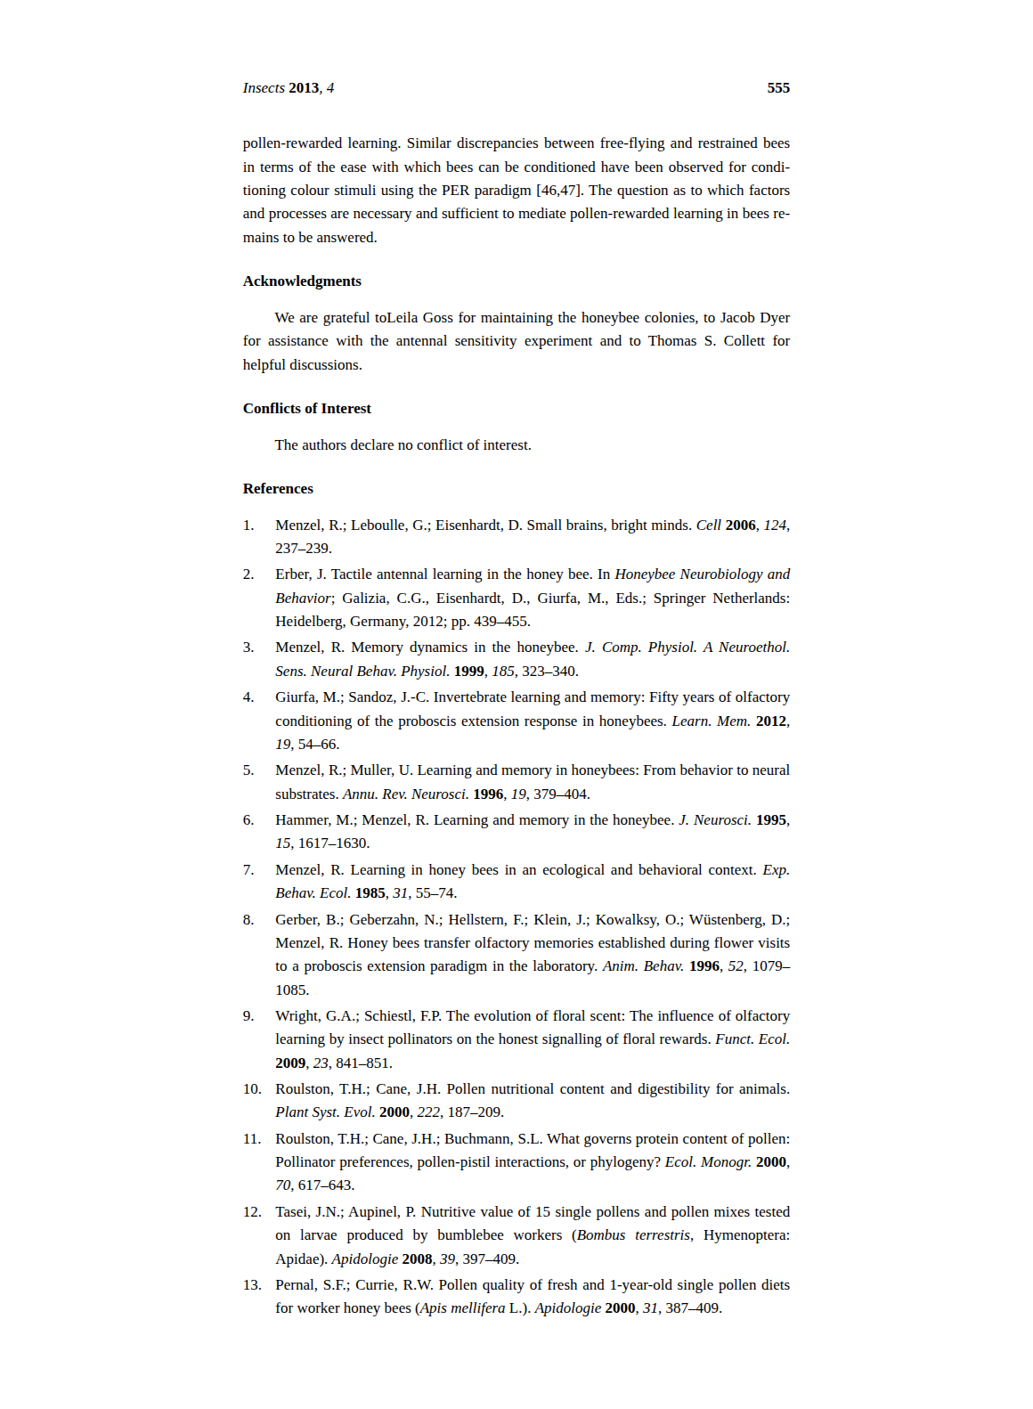Insects 2013, 4
555
pollen-rewarded learning. Similar discrepancies between free-flying and restrained bees in terms of the ease with which bees can be conditioned have been observed for conditioning colour stimuli using the PER paradigm [46,47]. The question as to which factors and processes are necessary and sufficient to mediate pollen-rewarded learning in bees remains to be answered.
Acknowledgments
We are grateful toLeila Goss for maintaining the honeybee colonies, to Jacob Dyer for assistance with the antennal sensitivity experiment and to Thomas S. Collett for helpful discussions.
Conflicts of Interest
The authors declare no conflict of interest.
References
Menzel, R.; Leboulle, G.; Eisenhardt, D. Small brains, bright minds. Cell 2006, 124, 237–239.
Erber, J. Tactile antennal learning in the honey bee. In Honeybee Neurobiology and Behavior; Galizia, C.G., Eisenhardt, D., Giurfa, M., Eds.; Springer Netherlands: Heidelberg, Germany, 2012; pp. 439–455.
Menzel, R. Memory dynamics in the honeybee. J. Comp. Physiol. A Neuroethol. Sens. Neural Behav. Physiol. 1999, 185, 323–340.
Giurfa, M.; Sandoz, J.-C. Invertebrate learning and memory: Fifty years of olfactory conditioning of the proboscis extension response in honeybees. Learn. Mem. 2012, 19, 54–66.
Menzel, R.; Muller, U. Learning and memory in honeybees: From behavior to neural substrates. Annu. Rev. Neurosci. 1996, 19, 379–404.
Hammer, M.; Menzel, R. Learning and memory in the honeybee. J. Neurosci. 1995, 15, 1617–1630.
Menzel, R. Learning in honey bees in an ecological and behavioral context. Exp. Behav. Ecol. 1985, 31, 55–74.
Gerber, B.; Geberzahn, N.; Hellstern, F.; Klein, J.; Kowalksy, O.; Wüstenberg, D.; Menzel, R. Honey bees transfer olfactory memories established during flower visits to a proboscis extension paradigm in the laboratory. Anim. Behav. 1996, 52, 1079–1085.
Wright, G.A.; Schiestl, F.P. The evolution of floral scent: The influence of olfactory learning by insect pollinators on the honest signalling of floral rewards. Funct. Ecol. 2009, 23, 841–851.
Roulston, T.H.; Cane, J.H. Pollen nutritional content and digestibility for animals. Plant Syst. Evol. 2000, 222, 187–209.
Roulston, T.H.; Cane, J.H.; Buchmann, S.L. What governs protein content of pollen: Pollinator preferences, pollen-pistil interactions, or phylogeny? Ecol. Monogr. 2000, 70, 617–643.
Tasei, J.N.; Aupinel, P. Nutritive value of 15 single pollens and pollen mixes tested on larvae produced by bumblebee workers (Bombus terrestris, Hymenoptera: Apidae). Apidologie 2008, 39, 397–409.
Pernal, S.F.; Currie, R.W. Pollen quality of fresh and 1-year-old single pollen diets for worker honey bees (Apis mellifera L.). Apidologie 2000, 31, 387–409.